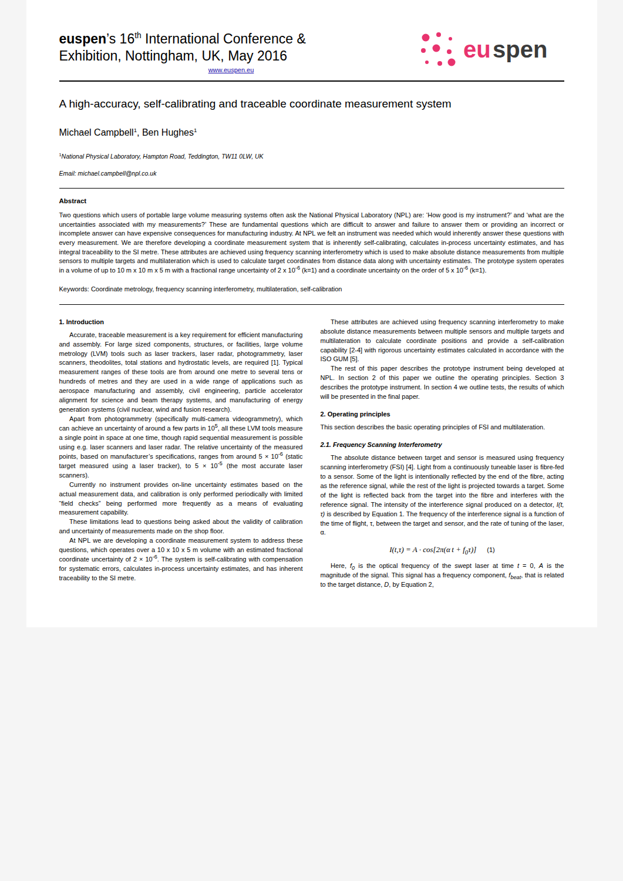eu spen’s 16th International Conference &
Exhibition, Nottingham, UK, May 2016
www.euspen.eu
eu spen
A high-accuracy, self-calibrating and traceable coordinate measurement system
Michael Campbell1, Ben Hughes1
1National Physical Laboratory, Hampton Road, Teddington, TW11 0LW, UK
Email: michael.campbell@npl.co.uk
Abstract
Two questions which users of portable large volume measuring systems often ask the National Physical Laboratory (NPL) are: ‘How good is my instrument?’ and ‘what are the uncertainties associated with my measurements?’ These are fundamental questions which are difficult to answer and failure to answer them or providing an incorrect or incomplete answer can have expensive consequences for manufacturing industry. At NPL we felt an instrument was needed which would inherently answer these questions with every measurement. We are therefore developing a coordinate measurement system that is inherently self-calibrating, calculates in-process uncertainty estimates, and has integral traceability to the SI metre. These attributes are achieved using frequency scanning interferometry which is used to make absolute distance measurements from multiple sensors to multiple targets and multilateration which is used to calculate target coordinates from distance data along with uncertainty estimates. The prototype system operates in a volume of up to 10 m x 10 m x 5 m with a fractional range uncertainty of 2 x 10-6 (k=1) and a coordinate uncertainty on the order of 5 x 10-6 (k=1).
Keywords: Coordinate metrology, frequency scanning interferometry, multilateration, self-calibration
1. Introduction
Accurate, traceable measurement is a key requirement for efficient manufacturing and assembly. For large sized components, structures, or facilities, large volume metrology (LVM) tools such as laser trackers, laser radar, photogrammetry, laser scanners, theodolites, total stations and hydrostatic levels, are required [1]. Typical measurement ranges of these tools are from around one metre to several tens or hundreds of metres and they are used in a wide range of applications such as aerospace manufacturing and assembly, civil engineering, particle accelerator alignment for science and beam therapy systems, and manufacturing of energy generation systems (civil nuclear, wind and fusion research).
Apart from photogrammetry (specifically multi-camera videogrammetry), which can achieve an uncertainty of around a few parts in 105, all these LVM tools measure a single point in space at one time, though rapid sequential measurement is possible using e.g. laser scanners and laser radar. The relative uncertainty of the measured points, based on manufacturer’s specifications, ranges from around 5 × 10-6 (static target measured using a laser tracker), to 5 × 10-5 (the most accurate laser scanners).
Currently no instrument provides on-line uncertainty estimates based on the actual measurement data, and calibration is only performed periodically with limited “field checks” being performed more frequently as a means of evaluating measurement capability.
These limitations lead to questions being asked about the validity of calibration and uncertainty of measurements made on the shop floor.
At NPL we are developing a coordinate measurement system to address these questions, which operates over a 10 x 10 x 5 m volume with an estimated fractional coordinate uncertainty of 2 × 10-6. The system is self-calibrating with compensation for systematic errors, calculates in-process uncertainty estimates, and has inherent traceability to the SI metre.
These attributes are achieved using frequency scanning interferometry to make absolute distance measurements between multiple sensors and multiple targets and multilateration to calculate coordinate positions and provide a self-calibration capability [2-4] with rigorous uncertainty estimates calculated in accordance with the ISO GUM [5].
The rest of this paper describes the prototype instrument being developed at NPL. In section 2 of this paper we outline the operating principles. Section 3 describes the prototype instrument. In section 4 we outline tests, the results of which will be presented in the final paper.
2. Operating principles
This section describes the basic operating principles of FSI and multilateration.
2.1. Frequency Scanning Interferometry
The absolute distance between target and sensor is measured using frequency scanning interferometry (FSI) [4]. Light from a continuously tuneable laser is fibre-fed to a sensor. Some of the light is intentionally reflected by the end of the fibre, acting as the reference signal, while the rest of the light is projected towards a target. Some of the light is reflected back from the target into the fibre and interferes with the reference signal. The intensity of the interference signal produced on a detector, I(t, τ) is described by Equation 1. The frequency of the interference signal is a function of the time of flight, τ, between the target and sensor, and the rate of tuning of the laser, α.
I(t,τ) = A · cos[2π(α t + f0τ)] (1)
Here, f0 is the optical frequency of the swept laser at time t = 0, A is the magnitude of the signal. This signal has a frequency component, fbeat, that is related to the target distance, D, by Equation 2,